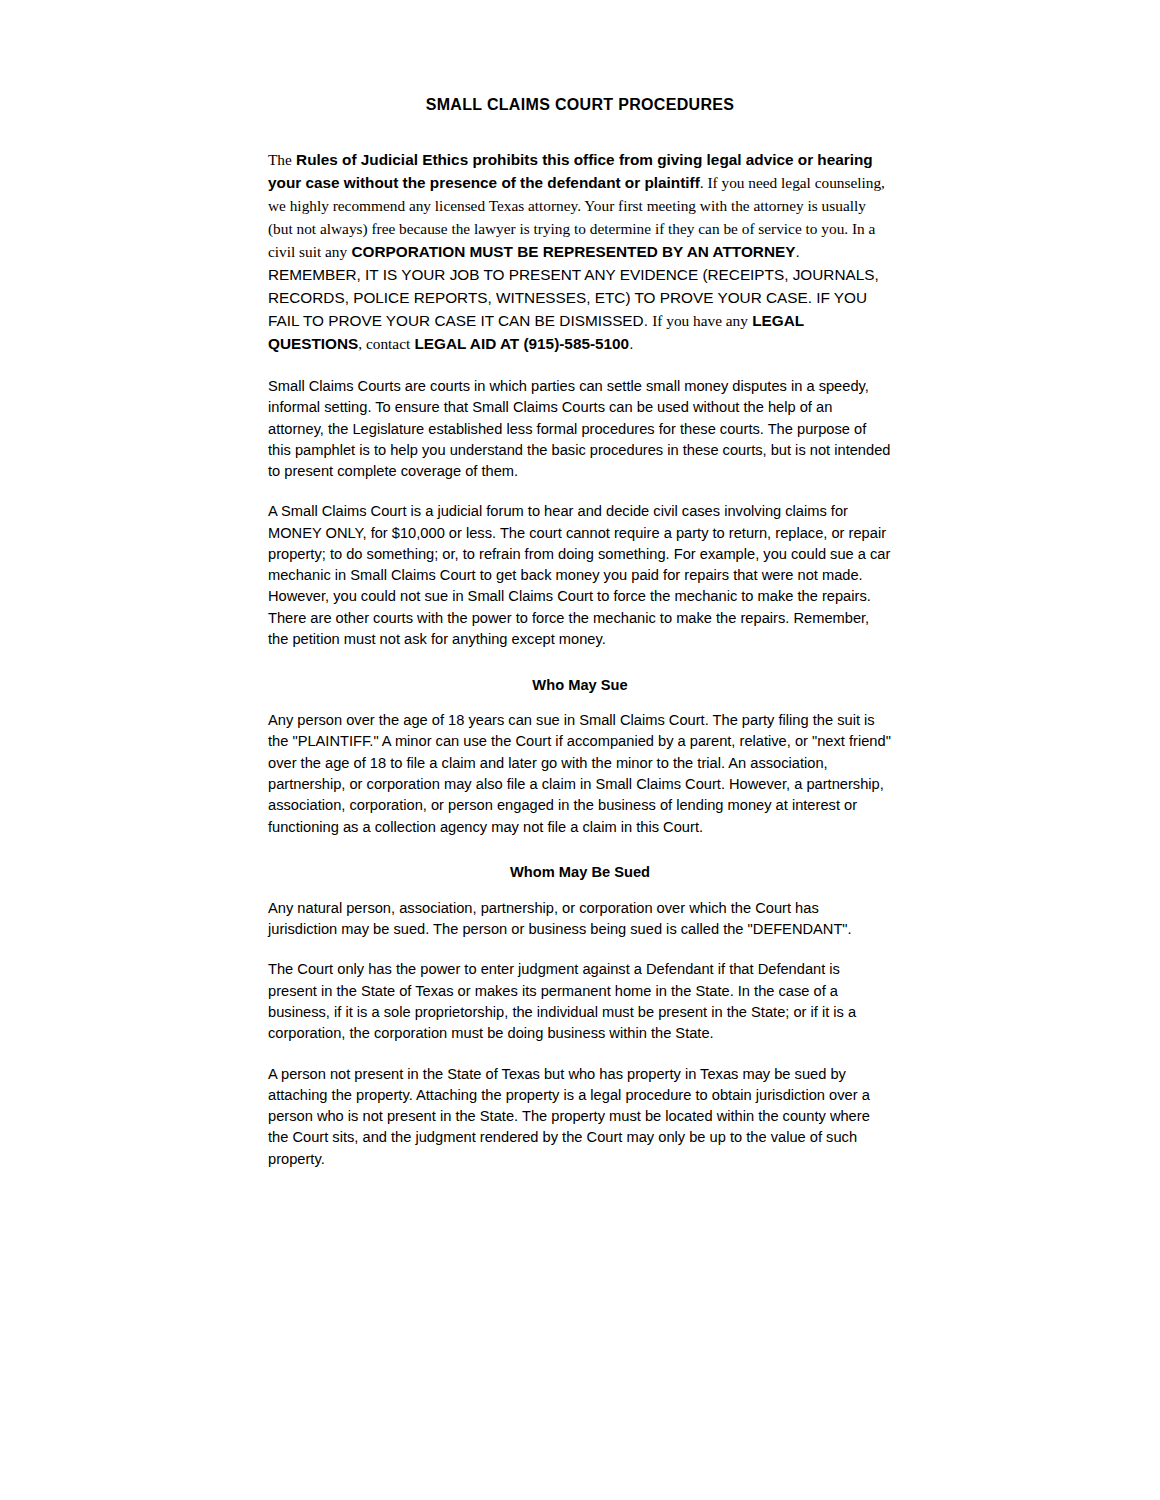SMALL CLAIMS COURT PROCEDURES
The Rules of Judicial Ethics prohibits this office from giving legal advice or hearing your case without the presence of the defendant or plaintiff. If you need legal counseling, we highly recommend any licensed Texas attorney. Your first meeting with the attorney is usually (but not always) free because the lawyer is trying to determine if they can be of service to you. In a civil suit any CORPORATION MUST BE REPRESENTED BY AN ATTORNEY. REMEMBER, IT IS YOUR JOB TO PRESENT ANY EVIDENCE (RECEIPTS, JOURNALS, RECORDS, POLICE REPORTS, WITNESSES, ETC) TO PROVE YOUR CASE. IF YOU FAIL TO PROVE YOUR CASE IT CAN BE DISMISSED. If you have any LEGAL QUESTIONS, contact LEGAL AID AT (915)-585-5100.
Small Claims Courts are courts in which parties can settle small money disputes in a speedy, informal setting. To ensure that Small Claims Courts can be used without the help of an attorney, the Legislature established less formal procedures for these courts. The purpose of this pamphlet is to help you understand the basic procedures in these courts, but is not intended to present complete coverage of them.
A Small Claims Court is a judicial forum to hear and decide civil cases involving claims for MONEY ONLY, for $10,000 or less. The court cannot require a party to return, replace, or repair property; to do something; or, to refrain from doing something. For example, you could sue a car mechanic in Small Claims Court to get back money you paid for repairs that were not made. However, you could not sue in Small Claims Court to force the mechanic to make the repairs. There are other courts with the power to force the mechanic to make the repairs. Remember, the petition must not ask for anything except money.
Who May Sue
Any person over the age of 18 years can sue in Small Claims Court. The party filing the suit is the "PLAINTIFF." A minor can use the Court if accompanied by a parent, relative, or "next friend" over the age of 18 to file a claim and later go with the minor to the trial. An association, partnership, or corporation may also file a claim in Small Claims Court. However, a partnership, association, corporation, or person engaged in the business of lending money at interest or functioning as a collection agency may not file a claim in this Court.
Whom May Be Sued
Any natural person, association, partnership, or corporation over which the Court has jurisdiction may be sued. The person or business being sued is called the "DEFENDANT".
The Court only has the power to enter judgment against a Defendant if that Defendant is present in the State of Texas or makes its permanent home in the State. In the case of a business, if it is a sole proprietorship, the individual must be present in the State; or if it is a corporation, the corporation must be doing business within the State.
A person not present in the State of Texas but who has property in Texas may be sued by attaching the property. Attaching the property is a legal procedure to obtain jurisdiction over a person who is not present in the State. The property must be located within the county where the Court sits, and the judgment rendered by the Court may only be up to the value of such property.